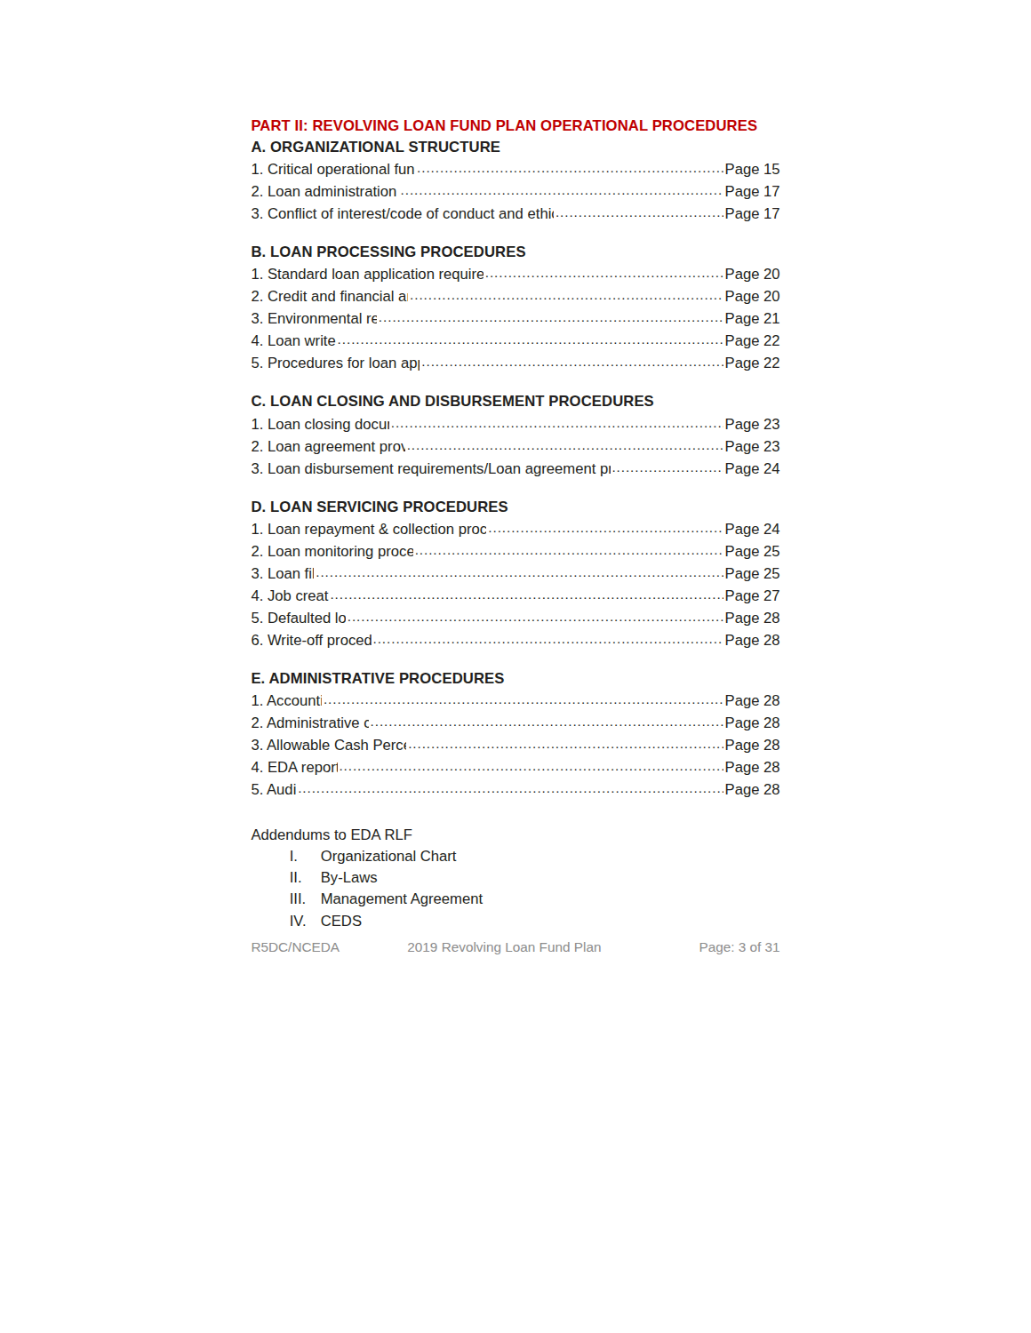PART II: REVOLVING LOAN FUND PLAN OPERATIONAL PROCEDURES
A. ORGANIZATIONAL STRUCTURE
1. Critical operational functions .................................................................................. Page 15
2. Loan administration board ......................................................................................... Page 17
3. Conflict of interest/code of conduct and ethics policy ........................................... Page 17
B. LOAN PROCESSING PROCEDURES
1. Standard loan application requirements ............................................................. Page 20
2. Credit and financial analysis ....................................................................................... Page 20
3. Environmental review .............................................................................................. Page 21
4. Loan write-up ......................................................................................................... Page 22
5. Procedures for loan approvals ................................................................................... Page 22
C. LOAN CLOSING AND DISBURSEMENT PROCEDURES
1. Loan closing documents ............................................................................................ Page 23
2. Loan agreement provisions ....................................................................................... Page 23
3. Loan disbursement requirements/Loan agreement provisions ............................ Page 24
D. LOAN SERVICING PROCEDURES
1. Loan repayment & collection procedures ............................................................. Page 24
2. Loan monitoring procedures ................................................................................... Page 25
3. Loan files ................................................................................................................ Page 25
4. Job creation ........................................................................................................... Page 27
5. Defaulted loans ....................................................................................................... Page 28
6. Write-off procedures ............................................................................................... Page 28
E. ADMINISTRATIVE PROCEDURES
1. Accounting ............................................................................................................. Page 28
2. Administrative costs ................................................................................................ Page 28
3. Allowable Cash Percentage ....................................................................................... Page 28
4. EDA reporting ......................................................................................................... Page 28
5. Audits .................................................................................................................... Page 28
Addendums to EDA RLF
I. Organizational Chart
II. By-Laws
III. Management Agreement
IV. CEDS
R5DC/NCEDA 2019 Revolving Loan Fund Plan Page: 3 of 31